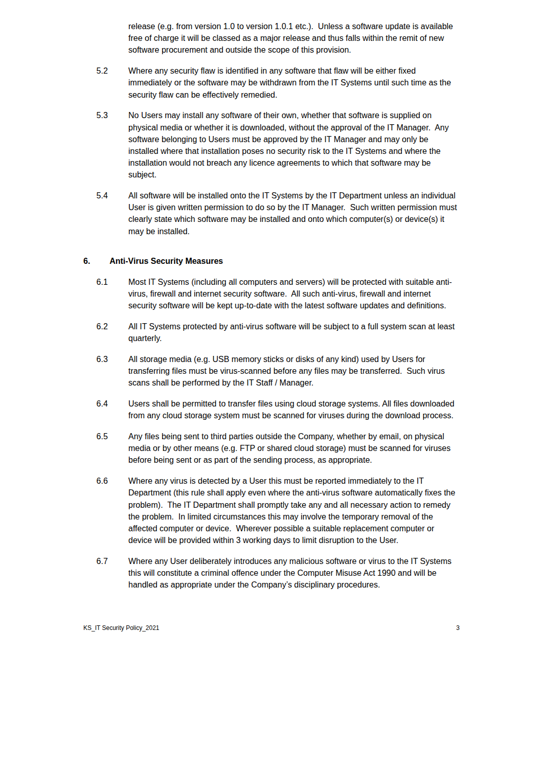release (e.g. from version 1.0 to version 1.0.1 etc.). Unless a software update is available free of charge it will be classed as a major release and thus falls within the remit of new software procurement and outside the scope of this provision.
5.2 Where any security flaw is identified in any software that flaw will be either fixed immediately or the software may be withdrawn from the IT Systems until such time as the security flaw can be effectively remedied.
5.3 No Users may install any software of their own, whether that software is supplied on physical media or whether it is downloaded, without the approval of the IT Manager. Any software belonging to Users must be approved by the IT Manager and may only be installed where that installation poses no security risk to the IT Systems and where the installation would not breach any licence agreements to which that software may be subject.
5.4 All software will be installed onto the IT Systems by the IT Department unless an individual User is given written permission to do so by the IT Manager. Such written permission must clearly state which software may be installed and onto which computer(s) or device(s) it may be installed.
6. Anti-Virus Security Measures
6.1 Most IT Systems (including all computers and servers) will be protected with suitable anti-virus, firewall and internet security software. All such anti-virus, firewall and internet security software will be kept up-to-date with the latest software updates and definitions.
6.2 All IT Systems protected by anti-virus software will be subject to a full system scan at least quarterly.
6.3 All storage media (e.g. USB memory sticks or disks of any kind) used by Users for transferring files must be virus-scanned before any files may be transferred. Such virus scans shall be performed by the IT Staff / Manager.
6.4 Users shall be permitted to transfer files using cloud storage systems. All files downloaded from any cloud storage system must be scanned for viruses during the download process.
6.5 Any files being sent to third parties outside the Company, whether by email, on physical media or by other means (e.g. FTP or shared cloud storage) must be scanned for viruses before being sent or as part of the sending process, as appropriate.
6.6 Where any virus is detected by a User this must be reported immediately to the IT Department (this rule shall apply even where the anti-virus software automatically fixes the problem). The IT Department shall promptly take any and all necessary action to remedy the problem. In limited circumstances this may involve the temporary removal of the affected computer or device. Wherever possible a suitable replacement computer or device will be provided within 3 working days to limit disruption to the User.
6.7 Where any User deliberately introduces any malicious software or virus to the IT Systems this will constitute a criminal offence under the Computer Misuse Act 1990 and will be handled as appropriate under the Company’s disciplinary procedures.
KS_IT Security Policy_2021 3